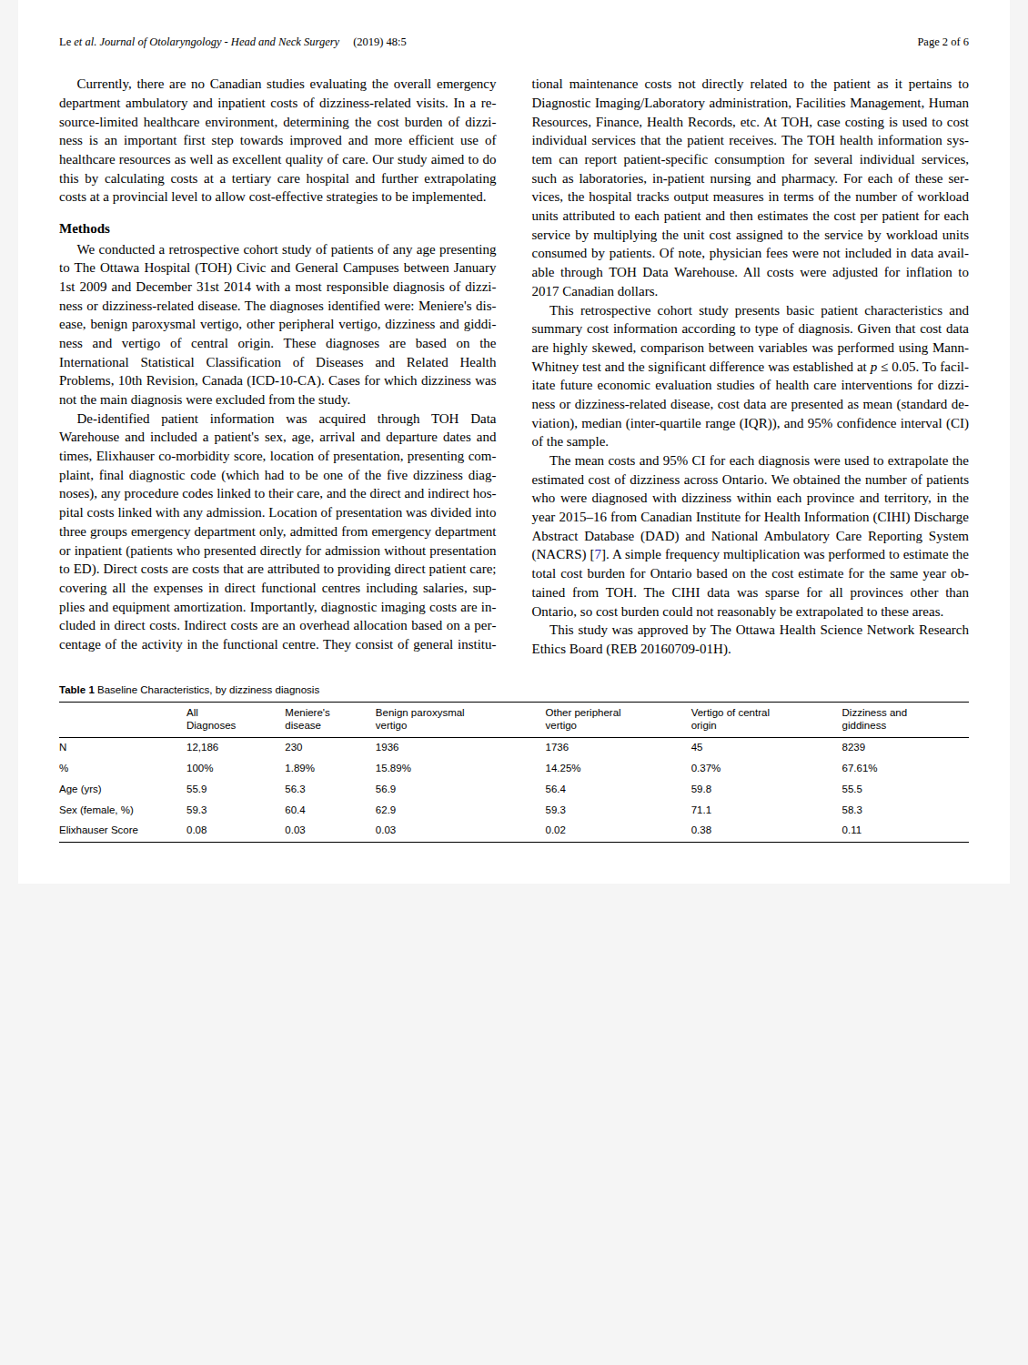Le et al. Journal of Otolaryngology - Head and Neck Surgery(2019) 48:5
Page 2 of 6
Currently, there are no Canadian studies evaluating the overall emergency department ambulatory and inpatient costs of dizziness-related visits. In a resource-limited healthcare environment, determining the cost burden of dizziness is an important first step towards improved and more efficient use of healthcare resources as well as excellent quality of care. Our study aimed to do this by calculating costs at a tertiary care hospital and further extrapolating costs at a provincial level to allow cost-effective strategies to be implemented.
Methods
We conducted a retrospective cohort study of patients of any age presenting to The Ottawa Hospital (TOH) Civic and General Campuses between January 1st 2009 and December 31st 2014 with a most responsible diagnosis of dizziness or dizziness-related disease. The diagnoses identified were: Meniere's disease, benign paroxysmal vertigo, other peripheral vertigo, dizziness and giddiness and vertigo of central origin. These diagnoses are based on the International Statistical Classification of Diseases and Related Health Problems, 10th Revision, Canada (ICD-10-CA). Cases for which dizziness was not the main diagnosis were excluded from the study.
De-identified patient information was acquired through TOH Data Warehouse and included a patient's sex, age, arrival and departure dates and times, Elixhauser co-morbidity score, location of presentation, presenting complaint, final diagnostic code (which had to be one of the five dizziness diagnoses), any procedure codes linked to their care, and the direct and indirect hospital costs linked with any admission. Location of presentation was divided into three groups emergency department only, admitted from emergency department or inpatient (patients who presented directly for admission without presentation to ED). Direct costs are costs that are attributed to providing direct patient care; covering all the expenses in direct functional centres including salaries, supplies and equipment amortization. Importantly, diagnostic imaging costs are included in direct costs. Indirect costs are an overhead allocation based on a percentage of the activity in the functional centre. They consist of general institutional maintenance costs not directly related to the patient as it pertains to Diagnostic Imaging/Laboratory administration, Facilities Management, Human Resources, Finance, Health Records, etc. At TOH, case costing is used to cost individual services that the patient receives. The TOH health information system can report patient-specific consumption for several individual services, such as laboratories, in-patient nursing and pharmacy. For each of these services, the hospital tracks output measures in terms of the number of workload units attributed to each patient and then estimates the cost per patient for each service by multiplying the unit cost assigned to the service by workload units consumed by patients. Of note, physician fees were not included in data available through TOH Data Warehouse. All costs were adjusted for inflation to 2017 Canadian dollars.
This retrospective cohort study presents basic patient characteristics and summary cost information according to type of diagnosis. Given that cost data are highly skewed, comparison between variables was performed using Mann-Whitney test and the significant difference was established at p ≤ 0.05. To facilitate future economic evaluation studies of health care interventions for dizziness or dizziness-related disease, cost data are presented as mean (standard deviation), median (inter-quartile range (IQR)), and 95% confidence interval (CI) of the sample.
The mean costs and 95% CI for each diagnosis were used to extrapolate the estimated cost of dizziness across Ontario. We obtained the number of patients who were diagnosed with dizziness within each province and territory, in the year 2015–16 from Canadian Institute for Health Information (CIHI) Discharge Abstract Database (DAD) and National Ambulatory Care Reporting System (NACRS) [7]. A simple frequency multiplication was performed to estimate the total cost burden for Ontario based on the cost estimate for the same year obtained from TOH. The CIHI data was sparse for all provinces other than Ontario, so cost burden could not reasonably be extrapolated to these areas.
This study was approved by The Ottawa Health Science Network Research Ethics Board (REB 20160709-01H).
Table 1 Baseline Characteristics, by dizziness diagnosis
| | All Diagnoses | Meniere's disease | Benign paroxysmal vertigo | Other peripheral vertigo | Vertigo of central origin | Dizziness and giddiness |
| --- | --- | --- | --- | --- | --- | --- |
| N | 12,186 | 230 | 1936 | 1736 | 45 | 8239 |
| % | 100% | 1.89% | 15.89% | 14.25% | 0.37% | 67.61% |
| Age (yrs) | 55.9 | 56.3 | 56.9 | 56.4 | 59.8 | 55.5 |
| Sex (female, %) | 59.3 | 60.4 | 62.9 | 59.3 | 71.1 | 58.3 |
| Elixhauser Score | 0.08 | 0.03 | 0.03 | 0.02 | 0.38 | 0.11 |